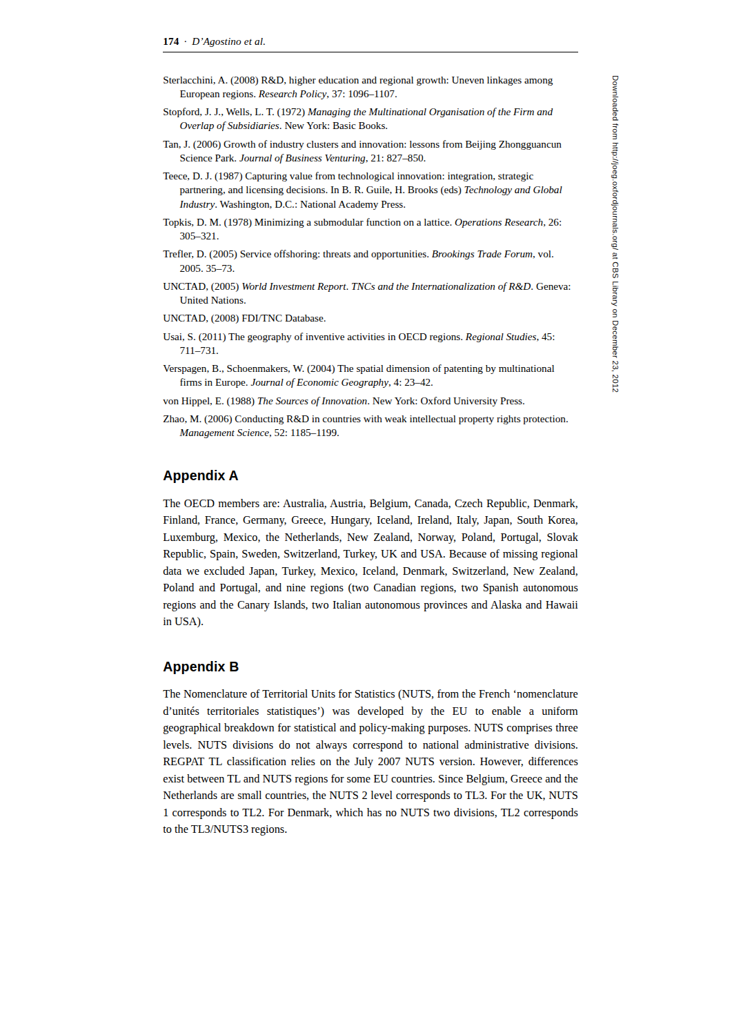Downloaded from http://joeg.oxfordjournals.org/ at CBS Library on December 23, 2012
174·D’Agostino et al.
Sterlacchini, A. (2008) R&D, higher education and regional growth: Uneven linkages among European regions. Research Policy, 37: 1096–1107.
Stopford, J. J., Wells, L. T. (1972) Managing the Multinational Organisation of the Firm and Overlap of Subsidiaries. New York: Basic Books.
Tan, J. (2006) Growth of industry clusters and innovation: lessons from Beijing Zhongguancun Science Park. Journal of Business Venturing, 21: 827–850.
Teece, D. J. (1987) Capturing value from technological innovation: integration, strategic partnering, and licensing decisions. In B. R. Guile, H. Brooks (eds) Technology and Global Industry. Washington, D.C.: National Academy Press.
Topkis, D. M. (1978) Minimizing a submodular function on a lattice. Operations Research, 26: 305–321.
Trefler, D. (2005) Service offshoring: threats and opportunities. Brookings Trade Forum, vol. 2005. 35–73.
UNCTAD, (2005) World Investment Report. TNCs and the Internationalization of R&D. Geneva: United Nations.
UNCTAD, (2008) FDI/TNC Database.
Usai, S. (2011) The geography of inventive activities in OECD regions. Regional Studies, 45: 711–731.
Verspagen, B., Schoenmakers, W. (2004) The spatial dimension of patenting by multinational firms in Europe. Journal of Economic Geography, 4: 23–42.
von Hippel, E. (1988) The Sources of Innovation. New York: Oxford University Press.
Zhao, M. (2006) Conducting R&D in countries with weak intellectual property rights protection. Management Science, 52: 1185–1199.
Appendix A
The OECD members are: Australia, Austria, Belgium, Canada, Czech Republic, Denmark, Finland, France, Germany, Greece, Hungary, Iceland, Ireland, Italy, Japan, South Korea, Luxemburg, Mexico, the Netherlands, New Zealand, Norway, Poland, Portugal, Slovak Republic, Spain, Sweden, Switzerland, Turkey, UK and USA. Because of missing regional data we excluded Japan, Turkey, Mexico, Iceland, Denmark, Switzerland, New Zealand, Poland and Portugal, and nine regions (two Canadian regions, two Spanish autonomous regions and the Canary Islands, two Italian autonomous provinces and Alaska and Hawaii in USA).
Appendix B
The Nomenclature of Territorial Units for Statistics (NUTS, from the French ‘nomenclature d’unités territoriales statistiques’) was developed by the EU to enable a uniform geographical breakdown for statistical and policy-making purposes. NUTS comprises three levels. NUTS divisions do not always correspond to national administrative divisions. REGPAT TL classification relies on the July 2007 NUTS version. However, differences exist between TL and NUTS regions for some EU countries. Since Belgium, Greece and the Netherlands are small countries, the NUTS 2 level corresponds to TL3. For the UK, NUTS 1 corresponds to TL2. For Denmark, which has no NUTS two divisions, TL2 corresponds to the TL3/NUTS3 regions.